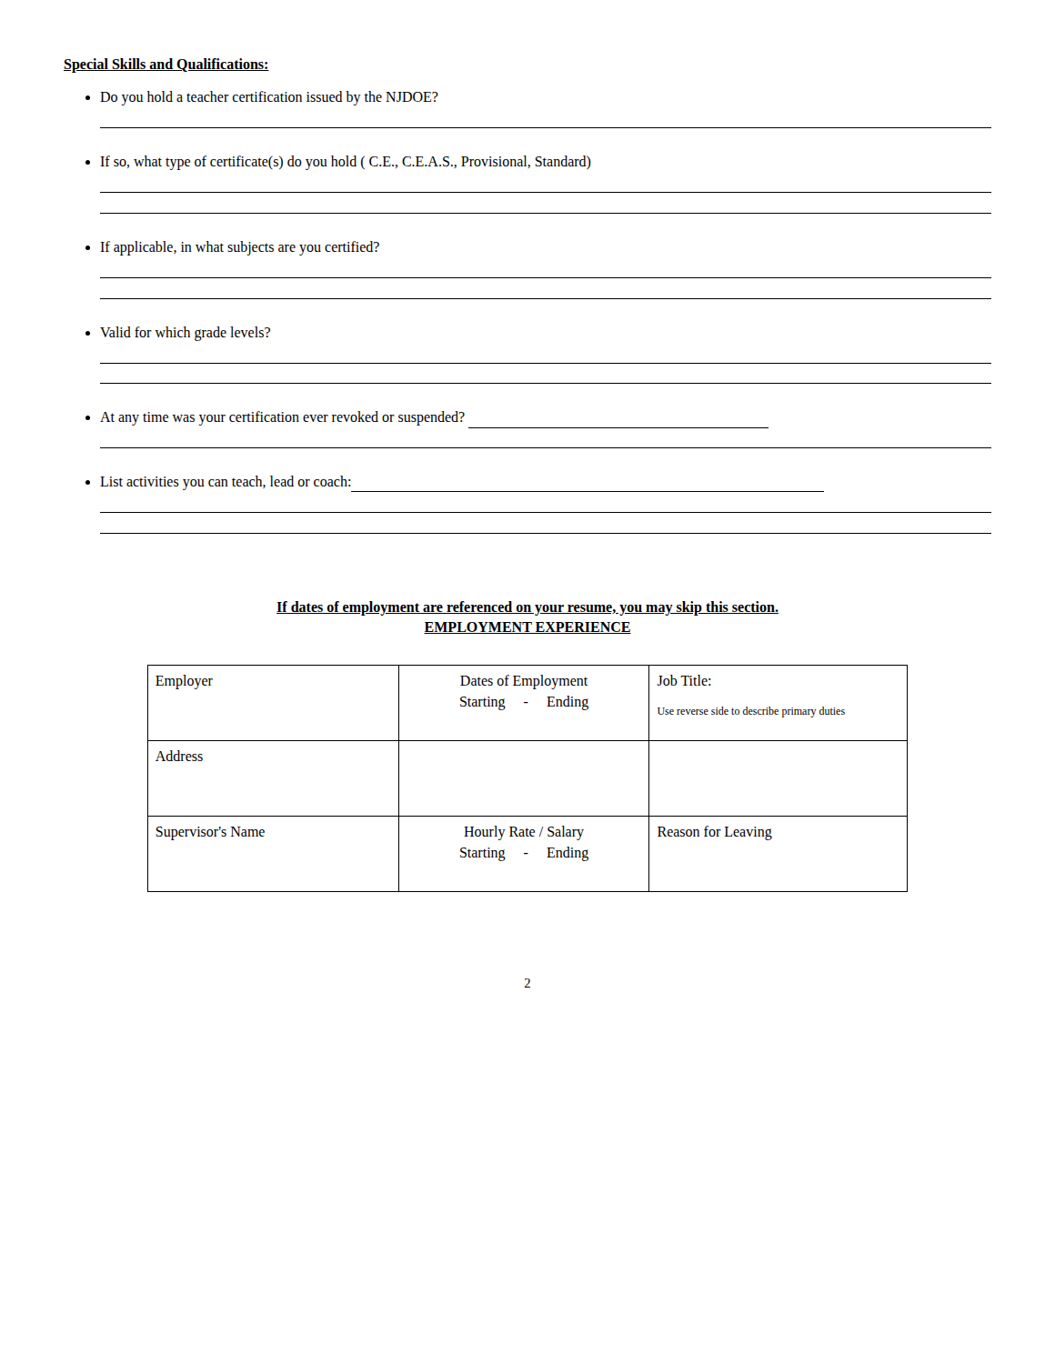Special Skills and Qualifications:
Do you hold a teacher certification issued by the NJDOE?
If so, what type of certificate(s) do you hold ( C.E., C.E.A.S., Provisional, Standard)
If applicable, in what subjects are you certified?
Valid for which grade levels?
At any time was your certification ever revoked or suspended?
List activities you can teach, lead or coach:
If dates of employment are referenced on your resume, you may skip this section. EMPLOYMENT EXPERIENCE
| Employer | Dates of Employment Starting - Ending | Job Title: Use reverse side to describe primary duties |
| Address | | |
| Supervisor's Name | Hourly Rate / Salary Starting - Ending | Reason for Leaving |
2